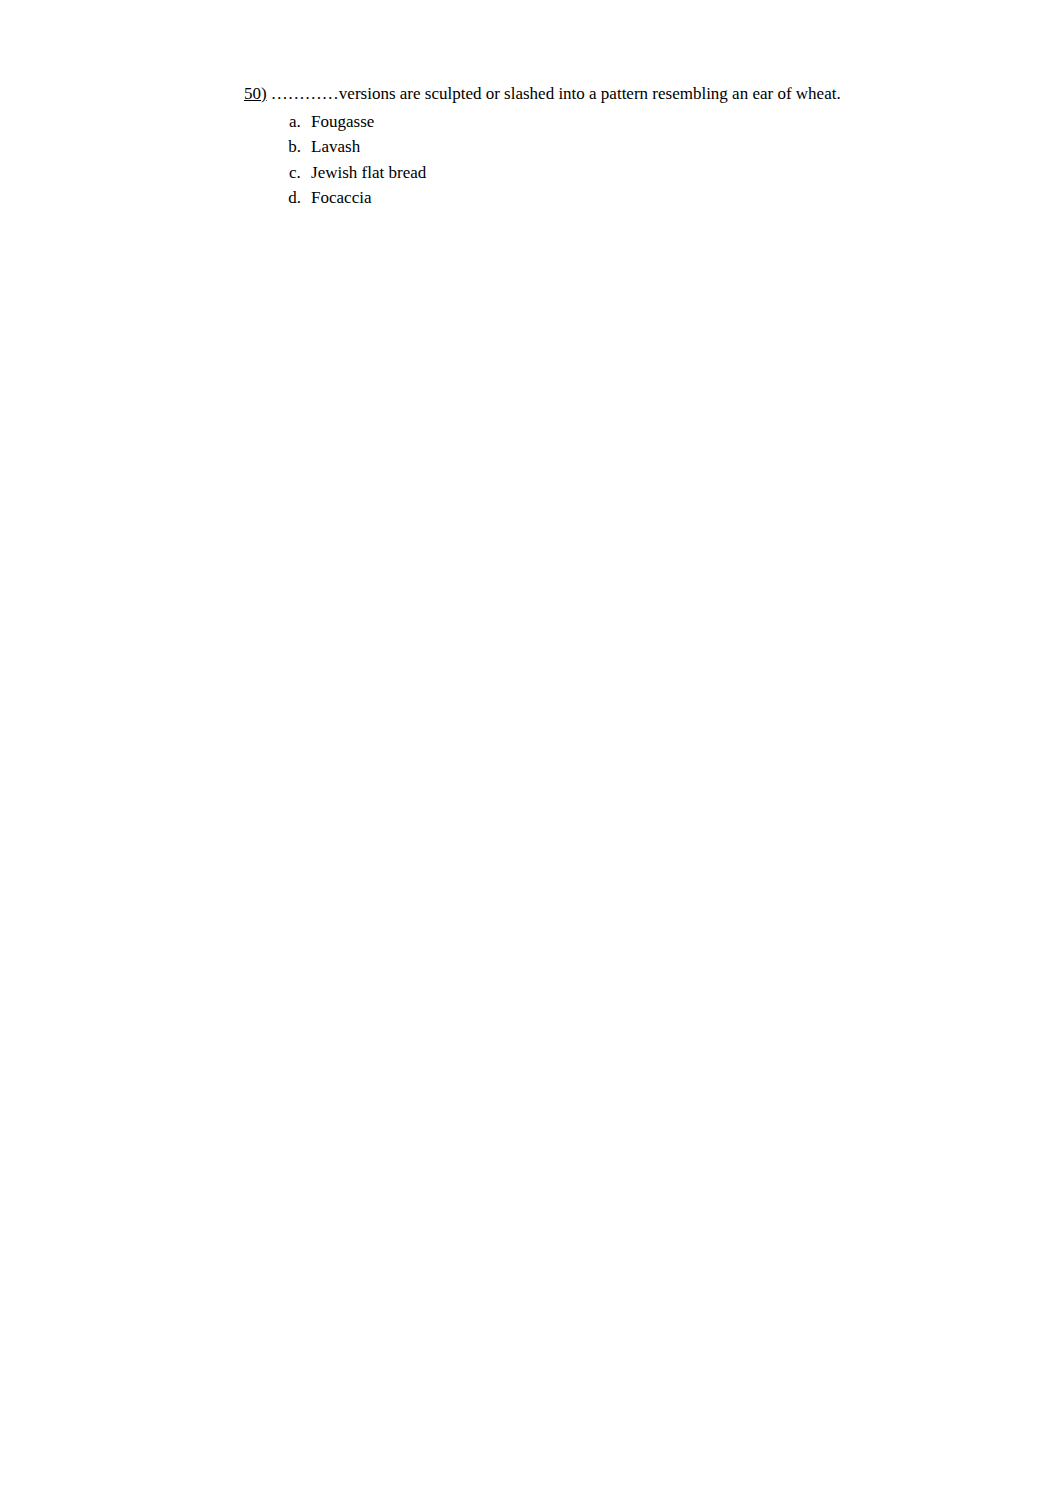50) …………versions are sculpted or slashed into a pattern resembling an ear of wheat.
Fougasse
Lavash
Jewish flat bread
Focaccia